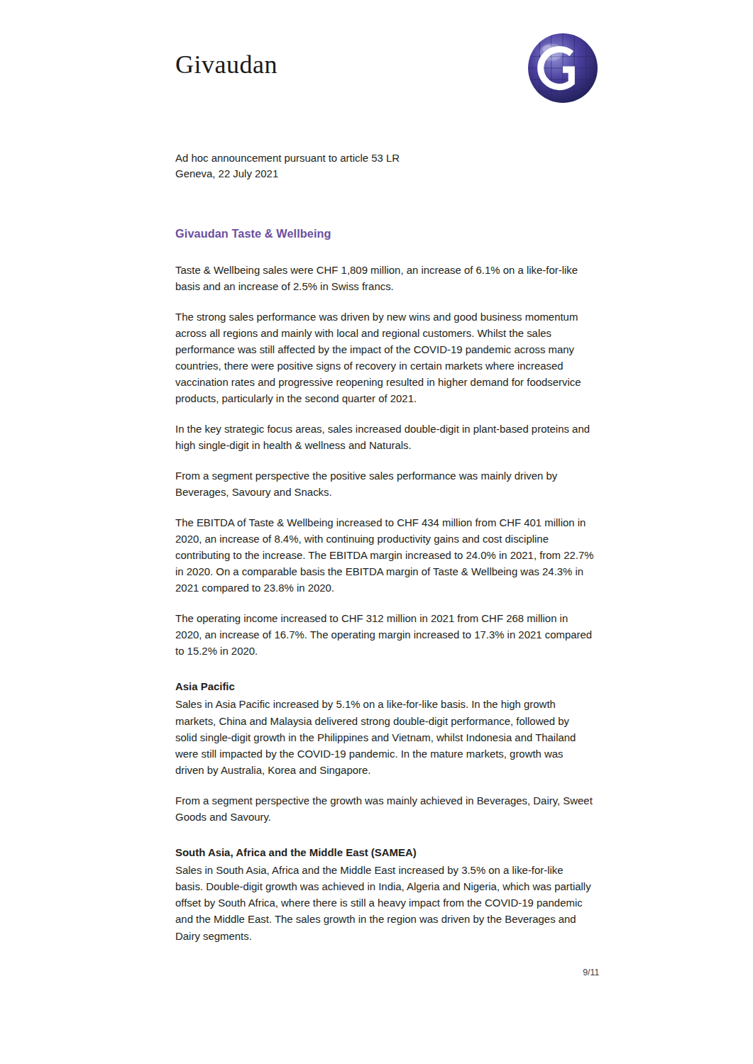Givaudan
Ad hoc announcement pursuant to article 53 LR
Geneva, 22 July 2021
Givaudan Taste & Wellbeing
Taste & Wellbeing sales were CHF 1,809 million, an increase of 6.1% on a like-for-like basis and an increase of 2.5% in Swiss francs.
The strong sales performance was driven by new wins and good business momentum across all regions and mainly with local and regional customers. Whilst the sales performance was still affected by the impact of the COVID-19 pandemic across many countries, there were positive signs of recovery in certain markets where increased vaccination rates and progressive reopening resulted in higher demand for foodservice products, particularly in the second quarter of 2021.
In the key strategic focus areas, sales increased double-digit in plant-based proteins and high single-digit in health & wellness and Naturals.
From a segment perspective the positive sales performance was mainly driven by Beverages, Savoury and Snacks.
The EBITDA of Taste & Wellbeing increased to CHF 434 million from CHF 401 million in 2020, an increase of 8.4%, with continuing productivity gains and cost discipline contributing to the increase. The EBITDA margin increased to 24.0% in 2021, from 22.7% in 2020. On a comparable basis the EBITDA margin of Taste & Wellbeing was 24.3% in 2021 compared to 23.8% in 2020.
The operating income increased to CHF 312 million in 2021 from CHF 268 million in 2020, an increase of 16.7%. The operating margin increased to 17.3% in 2021 compared to 15.2% in 2020.
Asia Pacific
Sales in Asia Pacific increased by 5.1% on a like-for-like basis. In the high growth markets, China and Malaysia delivered strong double-digit performance, followed by solid single-digit growth in the Philippines and Vietnam, whilst Indonesia and Thailand were still impacted by the COVID-19 pandemic. In the mature markets, growth was driven by Australia, Korea and Singapore.
From a segment perspective the growth was mainly achieved in Beverages, Dairy, Sweet Goods and Savoury.
South Asia, Africa and the Middle East (SAMEA)
Sales in South Asia, Africa and the Middle East increased by 3.5% on a like-for-like basis. Double-digit growth was achieved in India, Algeria and Nigeria, which was partially offset by South Africa, where there is still a heavy impact from the COVID-19 pandemic and the Middle East. The sales growth in the region was driven by the Beverages and Dairy segments.
9/11